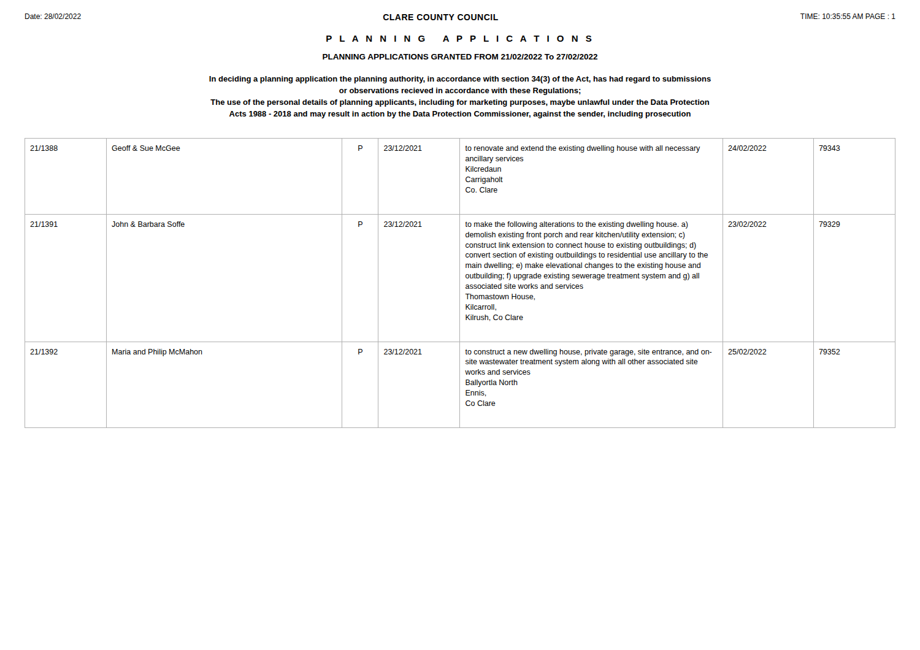Date: 28/02/2022
CLARE COUNTY COUNCIL
TIME: 10:35:55 AM PAGE : 1
P L A N N I N G A P P L I C A T I O N S
PLANNING APPLICATIONS GRANTED FROM 21/02/2022 To 27/02/2022
In deciding a planning application the planning authority, in accordance with section 34(3) of the Act, has had regard to submissions
or observations recieved in accordance with these Regulations;
The use of the personal details of planning applicants, including for marketing purposes, maybe unlawful under the Data Protection
Acts 1988 - 2018 and may result in action by the Data Protection Commissioner, against the sender, including prosecution
| 21/1388 | Geoff & Sue McGee | P | 23/12/2021 | to renovate and extend the existing dwelling house with all necessary ancillary services Kilcredaun Carrigaholt Co. Clare | 24/02/2022 | 79343 |
| 21/1391 | John & Barbara Soffe | P | 23/12/2021 | to make the following alterations to the existing dwelling house. a) demolish existing front porch and rear kitchen/utility extension; c) construct link extension to connect house to existing outbuildings; d) convert section of existing outbuildings to residential use ancillary to the main dwelling; e) make elevational changes to the existing house and outbuilding; f) upgrade existing sewerage treatment system and g) all associated site works and services Thomastown House, Kilcarroll, Kilrush, Co Clare | 23/02/2022 | 79329 |
| 21/1392 | Maria and Philip McMahon | P | 23/12/2021 | to construct a new dwelling house, private garage, site entrance, and on-site wastewater treatment system along with all other associated site works and services Ballyortla North Ennis, Co Clare | 25/02/2022 | 79352 |